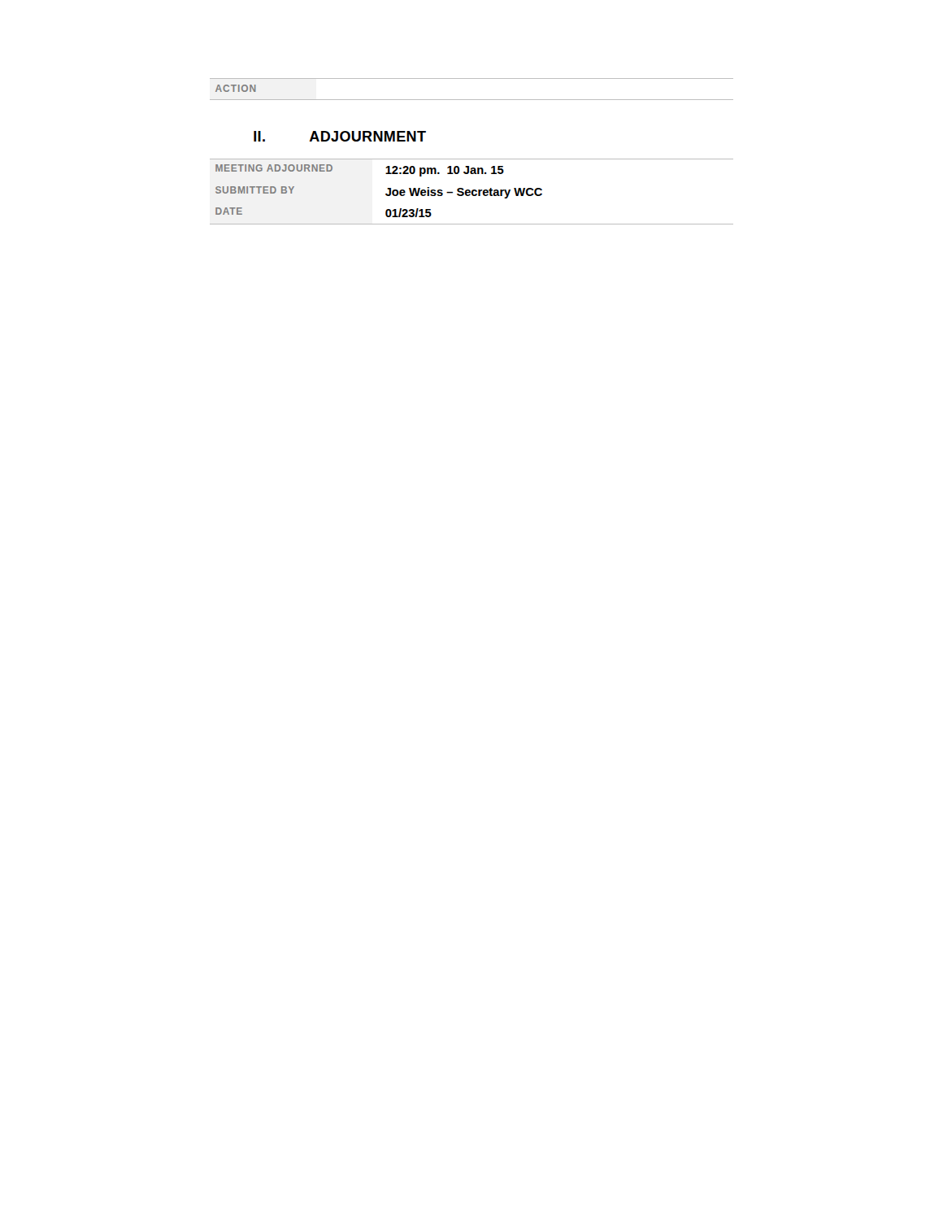ACTION
II. ADJOURNMENT
| MEETING ADJOURNED | 12:20 pm. 10 Jan. 15 |
| SUBMITTED BY | Joe Weiss – Secretary WCC |
| DATE | 01/23/15 |